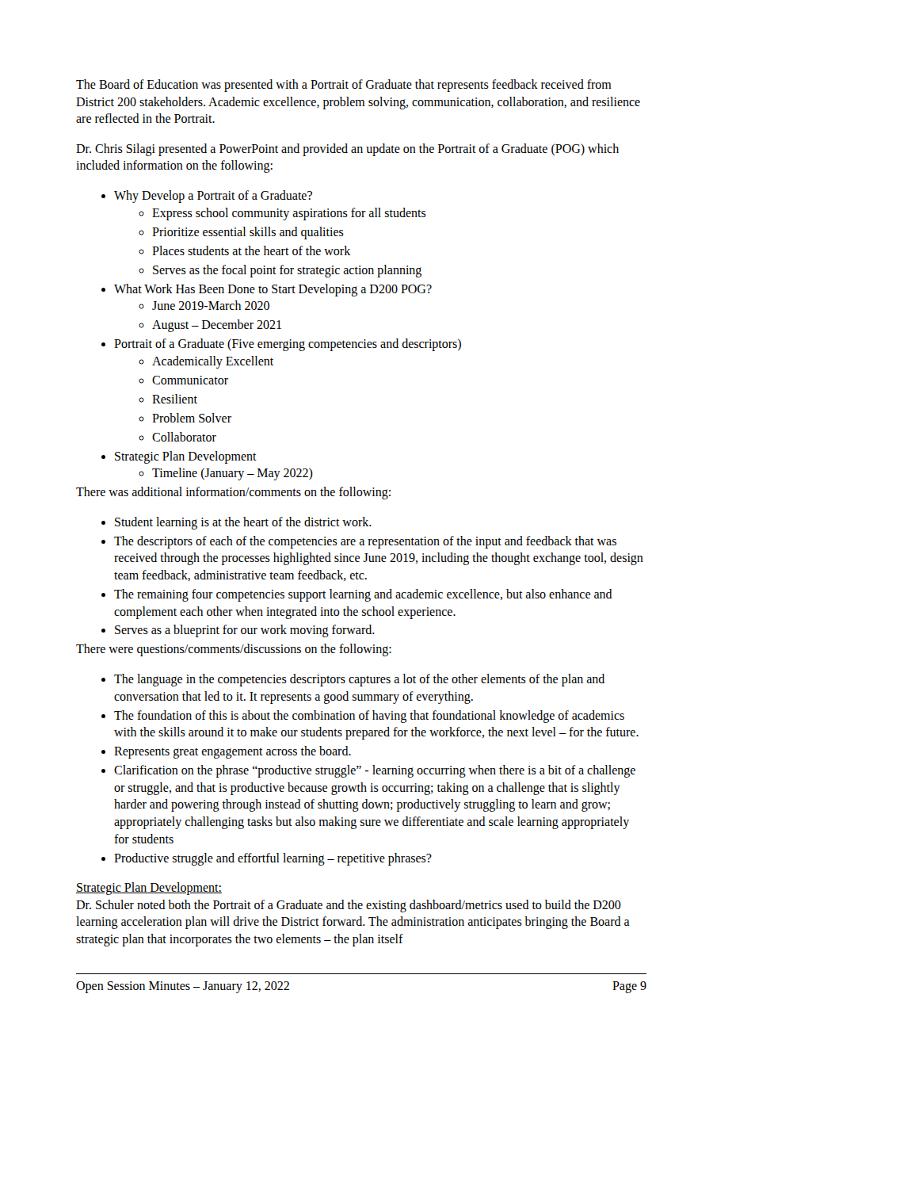The Board of Education was presented with a Portrait of Graduate that represents feedback received from District 200 stakeholders. Academic excellence, problem solving, communication, collaboration, and resilience are reflected in the Portrait.
Dr. Chris Silagi presented a PowerPoint and provided an update on the Portrait of a Graduate (POG) which included information on the following:
Why Develop a Portrait of a Graduate?
Express school community aspirations for all students
Prioritize essential skills and qualities
Places students at the heart of the work
Serves as the focal point for strategic action planning
What Work Has Been Done to Start Developing a D200 POG?
June 2019-March 2020
August – December 2021
Portrait of a Graduate (Five emerging competencies and descriptors)
Academically Excellent
Communicator
Resilient
Problem Solver
Collaborator
Strategic Plan Development
Timeline (January – May 2022)
There was additional information/comments on the following:
Student learning is at the heart of the district work.
The descriptors of each of the competencies are a representation of the input and feedback that was received through the processes highlighted since June 2019, including the thought exchange tool, design team feedback, administrative team feedback, etc.
The remaining four competencies support learning and academic excellence, but also enhance and complement each other when integrated into the school experience.
Serves as a blueprint for our work moving forward.
There were questions/comments/discussions on the following:
The language in the competencies descriptors captures a lot of the other elements of the plan and conversation that led to it. It represents a good summary of everything.
The foundation of this is about the combination of having that foundational knowledge of academics with the skills around it to make our students prepared for the workforce, the next level – for the future.
Represents great engagement across the board.
Clarification on the phrase “productive struggle” - learning occurring when there is a bit of a challenge or struggle, and that is productive because growth is occurring; taking on a challenge that is slightly harder and powering through instead of shutting down; productively struggling to learn and grow; appropriately challenging tasks but also making sure we differentiate and scale learning appropriately for students
Productive struggle and effortful learning – repetitive phrases?
Strategic Plan Development:
Dr. Schuler noted both the Portrait of a Graduate and the existing dashboard/metrics used to build the D200 learning acceleration plan will drive the District forward. The administration anticipates bringing the Board a strategic plan that incorporates the two elements – the plan itself
Open Session Minutes – January 12, 2022 Page 9